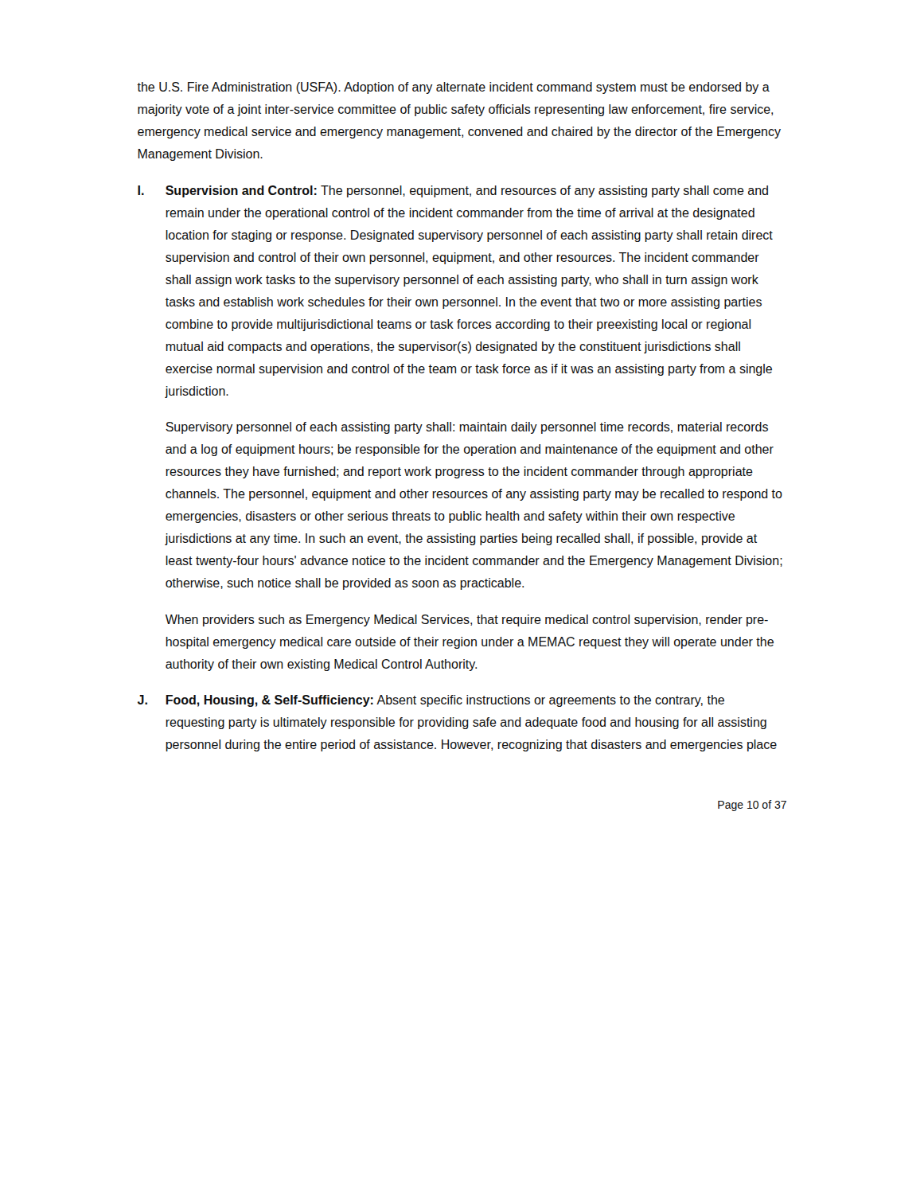the U.S. Fire Administration (USFA). Adoption of any alternate incident command system must be endorsed by a majority vote of a joint inter-service committee of public safety officials representing law enforcement, fire service, emergency medical service and emergency management, convened and chaired by the director of the Emergency Management Division.
I.
Supervision and Control: The personnel, equipment, and resources of any assisting party shall come and remain under the operational control of the incident commander from the time of arrival at the designated location for staging or response. Designated supervisory personnel of each assisting party shall retain direct supervision and control of their own personnel, equipment, and other resources. The incident commander shall assign work tasks to the supervisory personnel of each assisting party, who shall in turn assign work tasks and establish work schedules for their own personnel. In the event that two or more assisting parties combine to provide multijurisdictional teams or task forces according to their preexisting local or regional mutual aid compacts and operations, the supervisor(s) designated by the constituent jurisdictions shall exercise normal supervision and control of the team or task force as if it was an assisting party from a single jurisdiction.
Supervisory personnel of each assisting party shall: maintain daily personnel time records, material records and a log of equipment hours; be responsible for the operation and maintenance of the equipment and other resources they have furnished; and report work progress to the incident commander through appropriate channels. The personnel, equipment and other resources of any assisting party may be recalled to respond to emergencies, disasters or other serious threats to public health and safety within their own respective jurisdictions at any time. In such an event, the assisting parties being recalled shall, if possible, provide at least twenty-four hours' advance notice to the incident commander and the Emergency Management Division; otherwise, such notice shall be provided as soon as practicable.
When providers such as Emergency Medical Services, that require medical control supervision, render pre-hospital emergency medical care outside of their region under a MEMAC request they will operate under the authority of their own existing Medical Control Authority.
J.
Food, Housing, & Self-Sufficiency: Absent specific instructions or agreements to the contrary, the requesting party is ultimately responsible for providing safe and adequate food and housing for all assisting personnel during the entire period of assistance. However, recognizing that disasters and emergencies place
Page 10 of 37